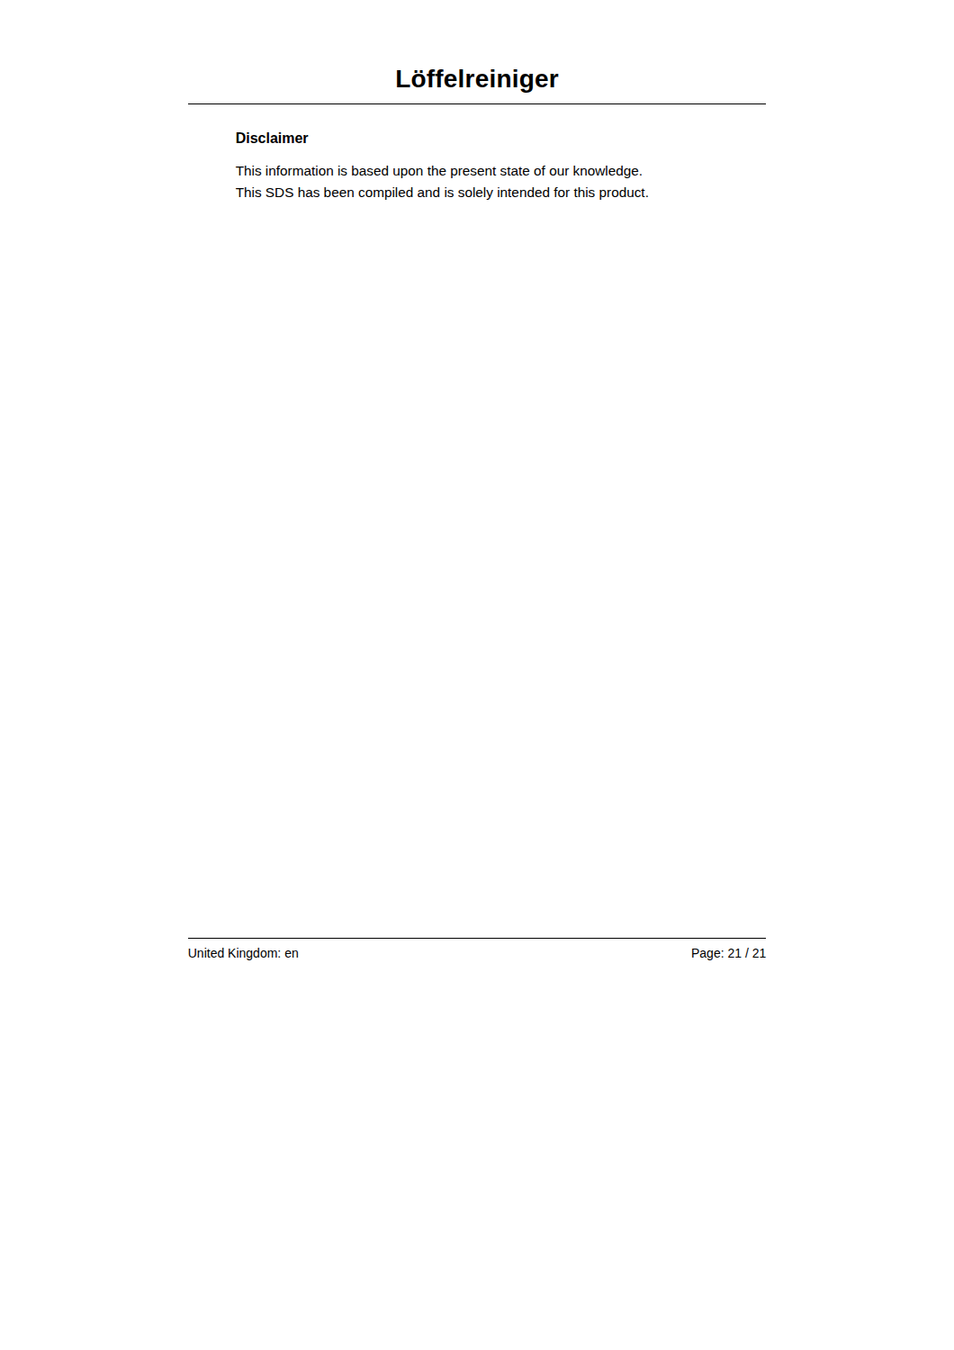Löffelreiniger
Disclaimer
This information is based upon the present state of our knowledge.
This SDS has been compiled and is solely intended for this product.
United Kingdom: en
Page: 21 / 21